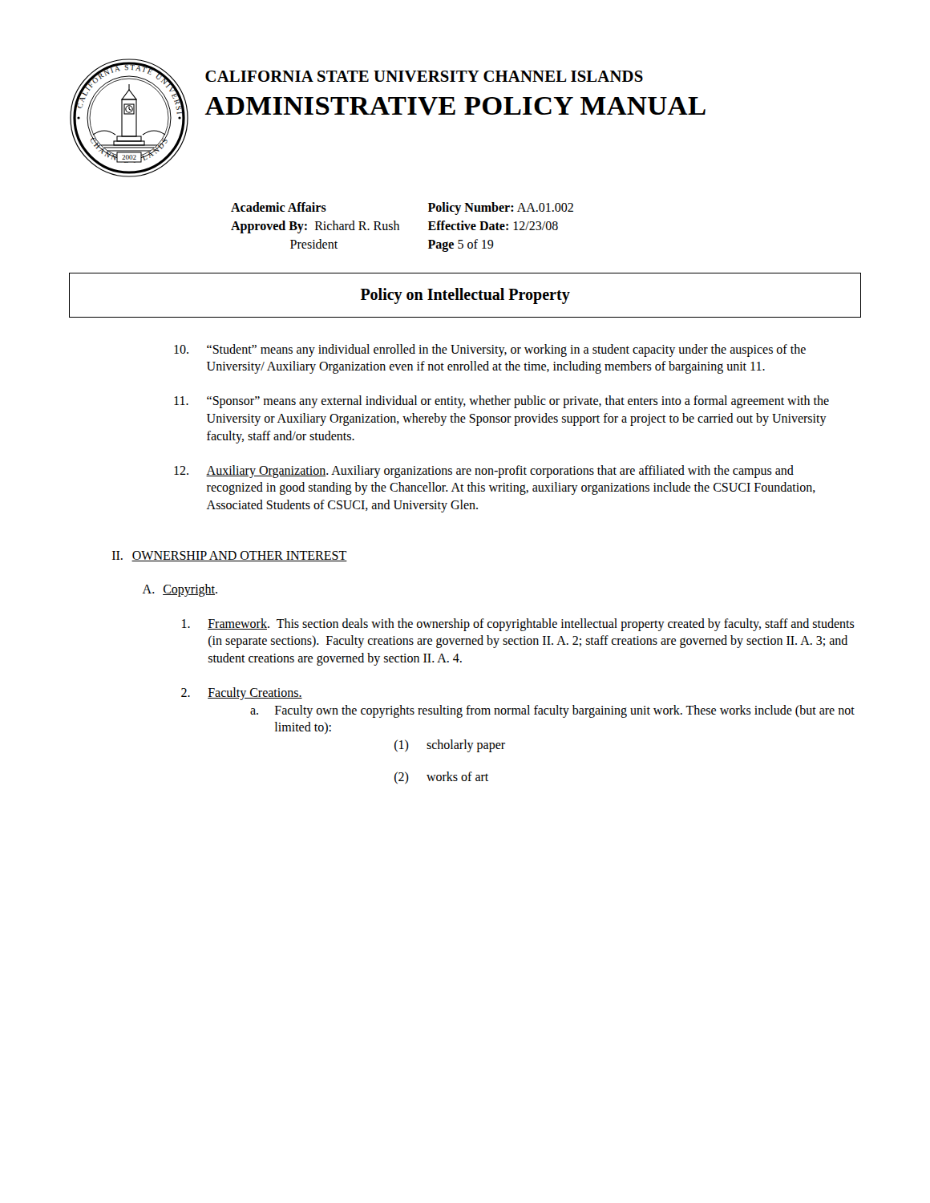CALIFORNIA STATE UNIVERSITY CHANNEL ISLANDS 2002
CALIFORNIA STATE UNIVERSITY CHANNEL ISLANDS
ADMINISTRATIVE POLICY MANUAL
| Academic Affairs | Policy Number: AA.01.002 |
| Approved By: Richard R. Rush | Effective Date: 12/23/08 |
| President | Page 5 of 19 |
Policy on Intellectual Property
10. “Student” means any individual enrolled in the University, or working in a student capacity under the auspices of the University/ Auxiliary Organization even if not enrolled at the time, including members of bargaining unit 11.
11. “Sponsor” means any external individual or entity, whether public or private, that enters into a formal agreement with the University or Auxiliary Organization, whereby the Sponsor provides support for a project to be carried out by University faculty, staff and/or students.
12. Auxiliary Organization. Auxiliary organizations are non-profit corporations that are affiliated with the campus and recognized in good standing by the Chancellor. At this writing, auxiliary organizations include the CSUCI Foundation, Associated Students of CSUCI, and University Glen.
II. OWNERSHIP AND OTHER INTEREST
A. Copyright.
1. Framework. This section deals with the ownership of copyrightable intellectual property created by faculty, staff and students (in separate sections). Faculty creations are governed by section II. A. 2; staff creations are governed by section II. A. 3; and student creations are governed by section II. A. 4.
2. Faculty Creations.
a. Faculty own the copyrights resulting from normal faculty bargaining unit work. These works include (but are not limited to):
(1) scholarly paper
(2) works of art